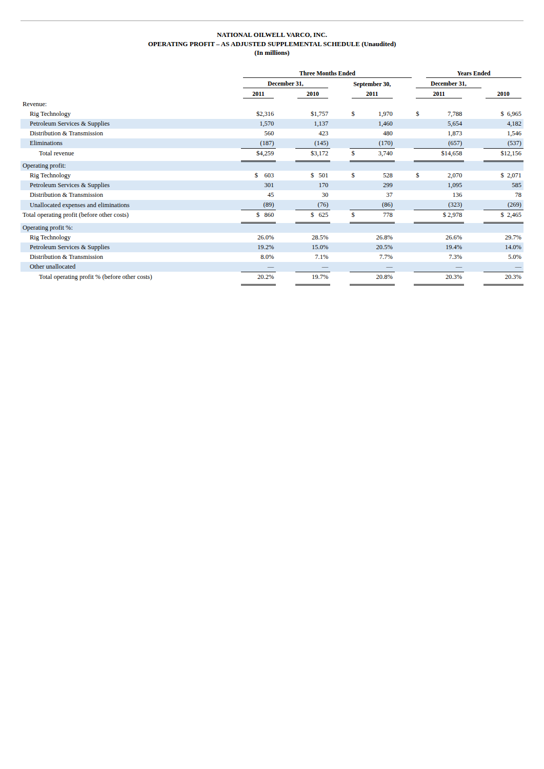NATIONAL OILWELL VARCO, INC.
OPERATING PROFIT – AS ADJUSTED SUPPLEMENTAL SCHEDULE (Unaudited)
(In millions)
| | | Three Months Ended | | Years Ended |
| | | December 31, | | September 30, | | December 31, |
| | | 2011 | | 2010 | | 2011 | | 2011 | | 2010 |
| Revenue: | | | | | | | | | | | | |
| Rig Technology | | $2,316 | | $1,757 | | $ | 1,970 | | $ | 7,788 | | $ 6,965 |
| Petroleum Services & Supplies | | 1,570 | | 1,137 | | | 1,460 | | | 5,654 | | 4,182 |
| Distribution & Transmission | | 560 | | 423 | | | 480 | | | 1,873 | | 1,546 |
| Eliminations | | (187) | | (145) | | | (170) | | | (657) | | (537) |
| Total revenue | | $4,259 | | $3,172 | | $ | 3,740 | | | $14,658 | | $12,156 |
| Operating profit: | | | | | | | | | | | | |
| Rig Technology | | $ 603 | | $ 501 | | $ | 528 | | $ | 2,070 | | $ 2,071 |
| Petroleum Services & Supplies | | 301 | | 170 | | | 299 | | | 1,095 | | 585 |
| Distribution & Transmission | | 45 | | 30 | | | 37 | | | 136 | | 78 |
| Unallocated expenses and eliminations | | (89) | | (76) | | | (86) | | | (323) | | (269) |
| Total operating profit (before other costs) | | $ 860 | | $ 625 | | $ | 778 | | | $ 2,978 | | $ 2,465 |
| Operating profit %: | | | | | | | | | | | | |
| Rig Technology | | 26.0% | | 28.5% | | | 26.8% | | | 26.6% | | 29.7% |
| Petroleum Services & Supplies | | 19.2% | | 15.0% | | | 20.5% | | | 19.4% | | 14.0% |
| Distribution & Transmission | | 8.0% | | 7.1% | | | 7.7% | | | 7.3% | | 5.0% |
| Other unallocated | | — | | — | | | — | | | — | | — |
| Total operating profit % (before other costs) | | 20.2% | | 19.7% | | | 20.8% | | | 20.3% | | 20.3% |